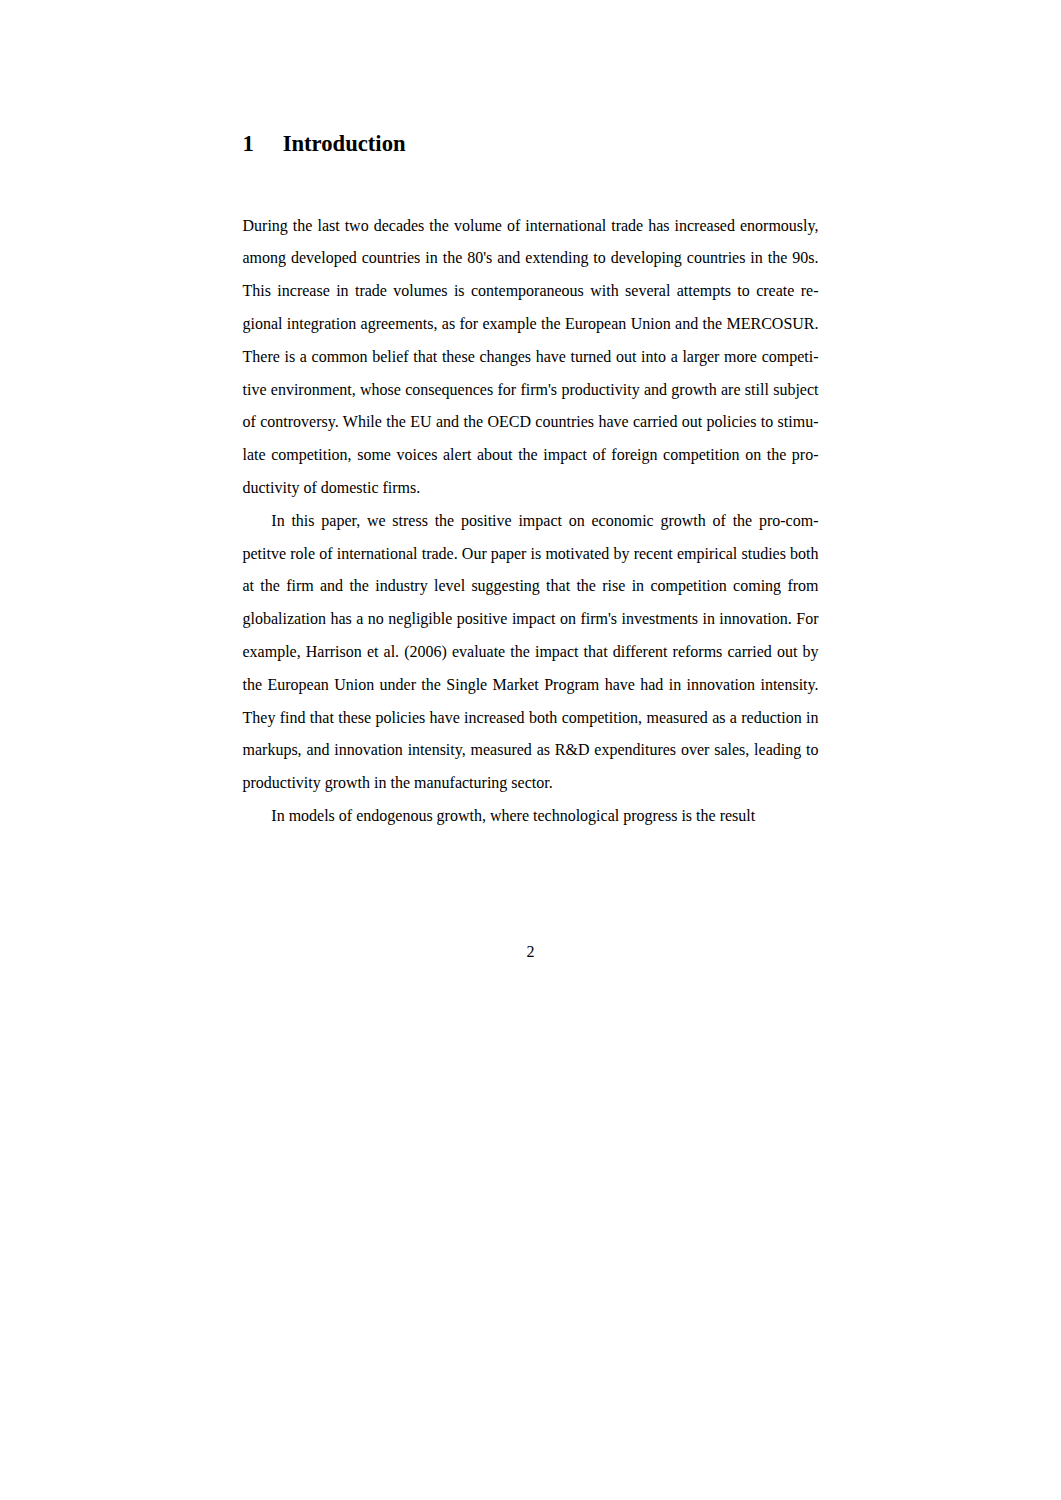1 Introduction
During the last two decades the volume of international trade has increased enormously, among developed countries in the 80's and extending to developing countries in the 90s. This increase in trade volumes is contemporaneous with several attempts to create regional integration agreements, as for example the European Union and the MERCOSUR. There is a common belief that these changes have turned out into a larger more competitive environment, whose consequences for firm's productivity and growth are still subject of controversy. While the EU and the OECD countries have carried out policies to stimulate competition, some voices alert about the impact of foreign competition on the productivity of domestic firms.
In this paper, we stress the positive impact on economic growth of the pro-competitve role of international trade. Our paper is motivated by recent empirical studies both at the firm and the industry level suggesting that the rise in competition coming from globalization has a no negligible positive impact on firm's investments in innovation. For example, Harrison et al. (2006) evaluate the impact that different reforms carried out by the European Union under the Single Market Program have had in innovation intensity. They find that these policies have increased both competition, measured as a reduction in markups, and innovation intensity, measured as R&D expenditures over sales, leading to productivity growth in the manufacturing sector.
In models of endogenous growth, where technological progress is the result
2